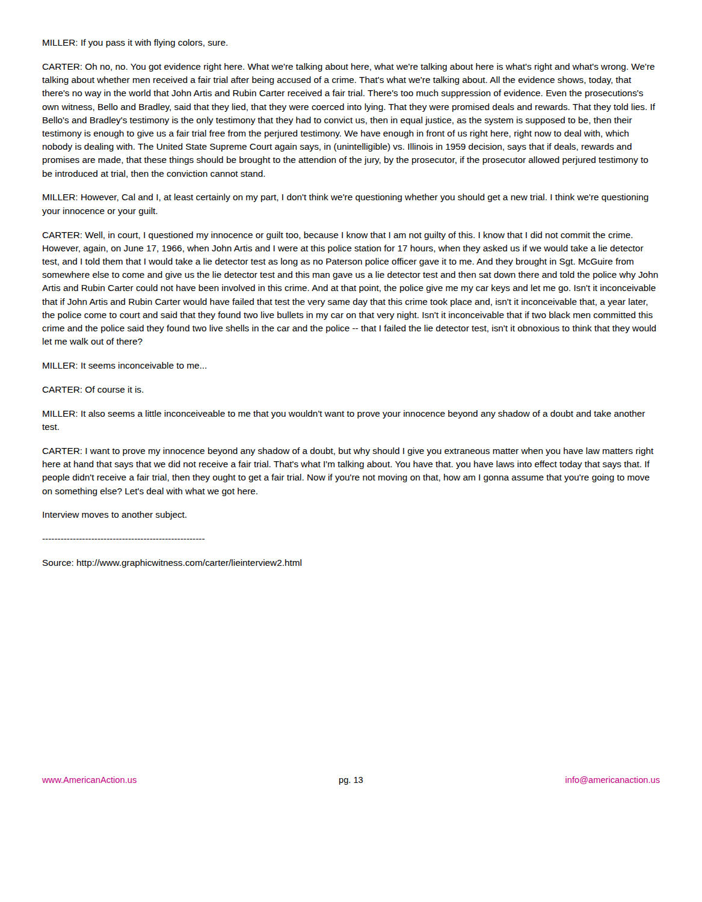MILLER: If you pass it with flying colors, sure.
CARTER: Oh no, no. You got evidence right here. What we're talking about here, what we're talking about here is what's right and what's wrong. We're talking about whether men received a fair trial after being accused of a crime. That's what we're talking about. All the evidence shows, today, that there's no way in the world that John Artis and Rubin Carter received a fair trial. There's too much suppression of evidence. Even the prosecutions's own witness, Bello and Bradley, said that they lied, that they were coerced into lying. That they were promised deals and rewards. That they told lies. If Bello's and Bradley's testimony is the only testimony that they had to convict us, then in equal justice, as the system is supposed to be, then their testimony is enough to give us a fair trial free from the perjured testimony. We have enough in front of us right here, right now to deal with, which nobody is dealing with. The United State Supreme Court again says, in (unintelligible) vs. Illinois in 1959 decision, says that if deals, rewards and promises are made, that these things should be brought to the attendion of the jury, by the prosecutor, if the prosecutor allowed perjured testimony to be introduced at trial, then the conviction cannot stand.
MILLER: However, Cal and I, at least certainly on my part, I don't think we're questioning whether you should get a new trial. I think we're questioning your innocence or your guilt.
CARTER: Well, in court, I questioned my innocence or guilt too, because I know that I am not guilty of this. I know that I did not commit the crime. However, again, on June 17, 1966, when John Artis and I were at this police station for 17 hours, when they asked us if we would take a lie detector test, and I told them that I would take a lie detector test as long as no Paterson police officer gave it to me. And they brought in Sgt. McGuire from somewhere else to come and give us the lie detector test and this man gave us a lie detector test and then sat down there and told the police why John Artis and Rubin Carter could not have been involved in this crime. And at that point, the police give me my car keys and let me go. Isn't it inconceivable that if John Artis and Rubin Carter would have failed that test the very same day that this crime took place and, isn't it inconceivable that, a year later, the police come to court and said that they found two live bullets in my car on that very night. Isn't it inconceivable that if two black men committed this crime and the police said they found two live shells in the car and the police -- that I failed the lie detector test, isn't it obnoxious to think that they would let me walk out of there?
MILLER: It seems inconceivable to me...
CARTER: Of course it is.
MILLER: It also seems a little inconceiveable to me that you wouldn't want to prove your innocence beyond any shadow of a doubt and take another test.
CARTER: I want to prove my innocence beyond any shadow of a doubt, but why should I give you extraneous matter when you have law matters right here at hand that says that we did not receive a fair trial. That's what I'm talking about. You have that. you have laws into effect today that says that. If people didn't receive a fair trial, then they ought to get a fair trial. Now if you're not moving on that, how am I gonna assume that you're going to move on something else? Let's deal with what we got here.
Interview moves to another subject.
-----------------------------------------------------
Source: http://www.graphicwitness.com/carter/lieinterview2.html
www.AmericanAction.us pg. 13 info@americanaction.us